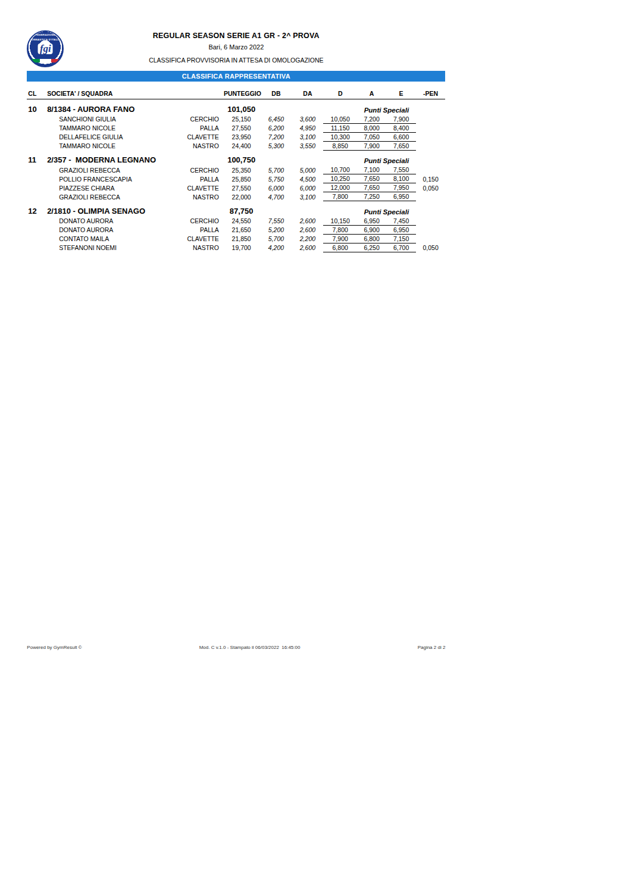FEDERAZIONE GINNASTICA D'ITALIA
fgi
REGULAR SEASON SERIE A1 GR - 2^ PROVA
Bari, 6 Marzo 2022
CLASSIFICA PROVVISORIA IN ATTESA DI OMOLOGAZIONE
CLASSIFICA RAPPRESENTATIVA
| CL | SOCIETA' / SQUADRA | | PUNTEGGIO | DB | DA | D | A | E | -PEN |
| --- | --- | --- | --- | --- | --- | --- | --- | --- | --- |
| 10 | 8/1384 - AURORA FANO | | 101,050 | | | | Punti Speciali | |
| | SANCHIONI GIULIA | CERCHIO | 25,150 | 6,450 | 3,600 | 10,050 | 7,200 | 7,900 | |
| | TAMMARO NICOLE | PALLA | 27,550 | 6,200 | 4,950 | 11,150 | 8,000 | 8,400 | |
| | DELLAFELICE GIULIA | CLAVETTE | 23,950 | 7,200 | 3,100 | 10,300 | 7,050 | 6,600 | |
| | TAMMARO NICOLE | NASTRO | 24,400 | 5,300 | 3,550 | 8,850 | 7,900 | 7,650 | |
| 11 | 2/357 - MODERNA LEGNANO | | 100,750 | | | | Punti Speciali | |
| | GRAZIOLI REBECCA | CERCHIO | 25,350 | 5,700 | 5,000 | 10,700 | 7,100 | 7,550 | |
| | POLLIO FRANCESCAPIA | PALLA | 25,850 | 5,750 | 4,500 | 10,250 | 7,650 | 8,100 | 0,150 |
| | PIAZZESE CHIARA | CLAVETTE | 27,550 | 6,000 | 6,000 | 12,000 | 7,650 | 7,950 | 0,050 |
| | GRAZIOLI REBECCA | NASTRO | 22,000 | 4,700 | 3,100 | 7,800 | 7,250 | 6,950 | |
| 12 | 2/1810 - OLIMPIA SENAGO | | 87,750 | | | | Punti Speciali | |
| | DONATO AURORA | CERCHIO | 24,550 | 7,550 | 2,600 | 10,150 | 6,950 | 7,450 | |
| | DONATO AURORA | PALLA | 21,650 | 5,200 | 2,600 | 7,800 | 6,900 | 6,950 | |
| | CONTATO MAILA | CLAVETTE | 21,850 | 5,700 | 2,200 | 7,900 | 6,800 | 7,150 | |
| | STEFANONI NOEMI | NASTRO | 19,700 | 4,200 | 2,600 | 6,800 | 6,250 | 6,700 | 0,050 |
Powered by GymResult ©
Mod. C v.1.0 - Stampato il 06/03/2022 16:45:00
Pagina 2 di 2